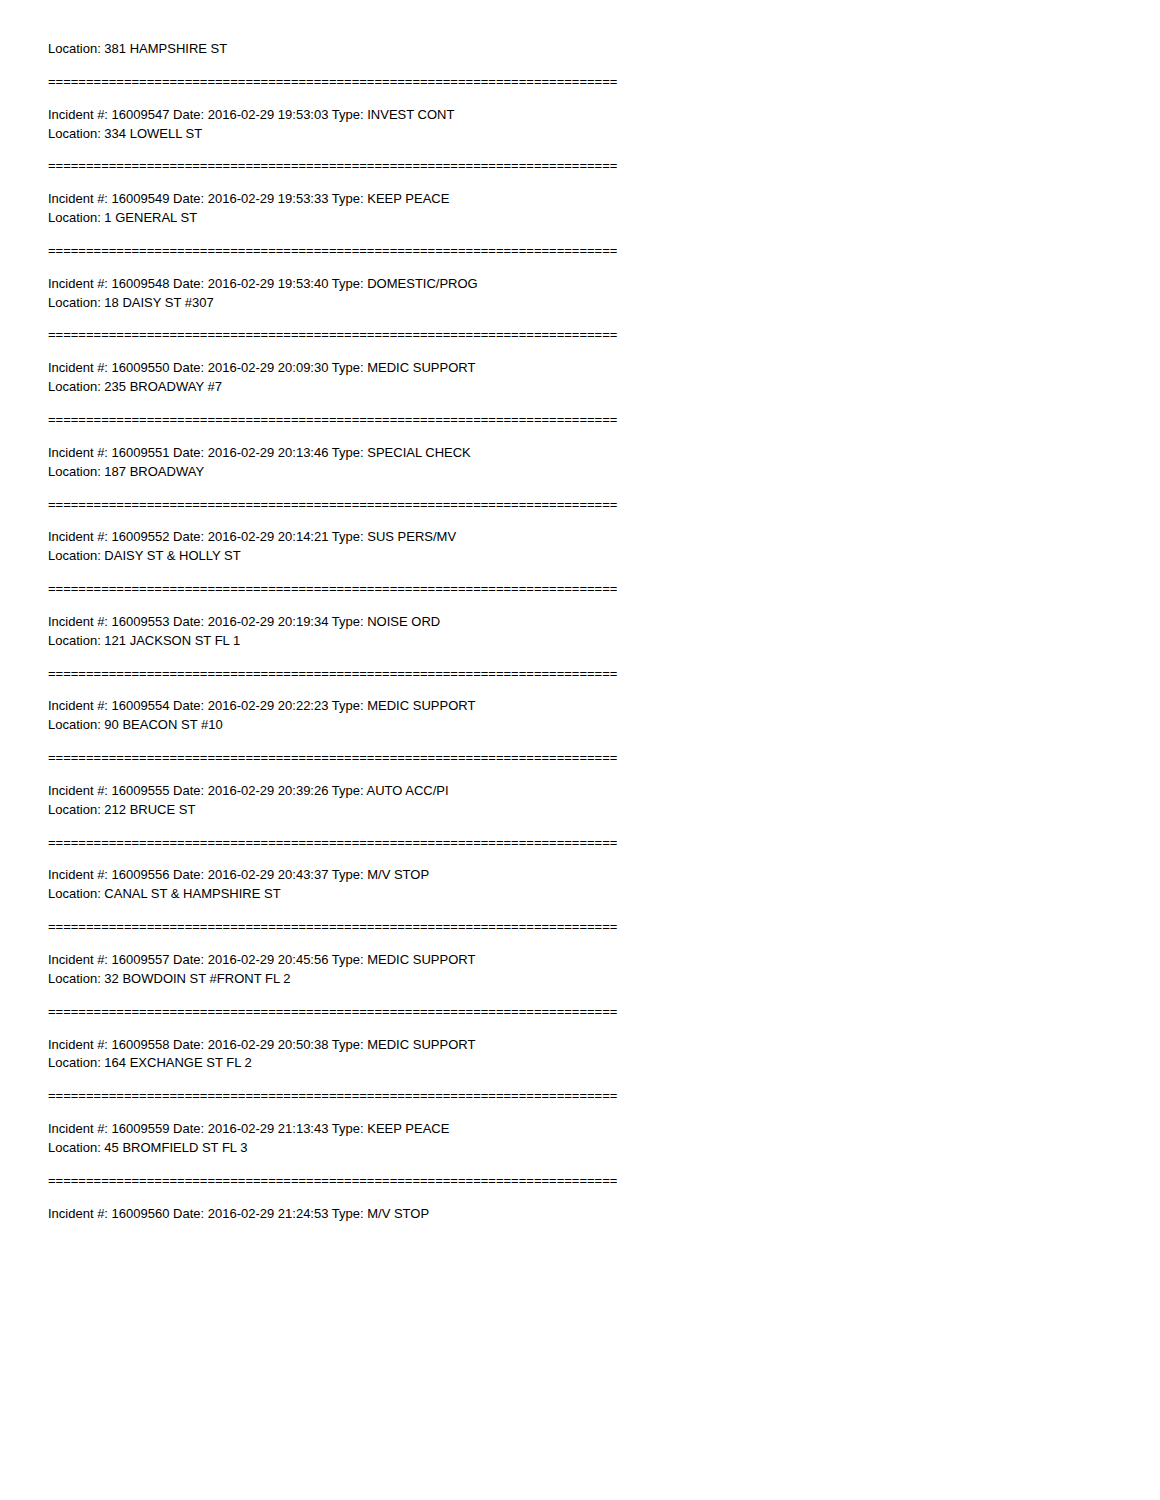Location: 381 HAMPSHIRE ST
===========================================================================
Incident #: 16009547 Date: 2016-02-29 19:53:03 Type: INVEST CONT
Location: 334 LOWELL ST
===========================================================================
Incident #: 16009549 Date: 2016-02-29 19:53:33 Type: KEEP PEACE
Location: 1 GENERAL ST
===========================================================================
Incident #: 16009548 Date: 2016-02-29 19:53:40 Type: DOMESTIC/PROG
Location: 18 DAISY ST #307
===========================================================================
Incident #: 16009550 Date: 2016-02-29 20:09:30 Type: MEDIC SUPPORT
Location: 235 BROADWAY #7
===========================================================================
Incident #: 16009551 Date: 2016-02-29 20:13:46 Type: SPECIAL CHECK
Location: 187 BROADWAY
===========================================================================
Incident #: 16009552 Date: 2016-02-29 20:14:21 Type: SUS PERS/MV
Location: DAISY ST & HOLLY ST
===========================================================================
Incident #: 16009553 Date: 2016-02-29 20:19:34 Type: NOISE ORD
Location: 121 JACKSON ST FL 1
===========================================================================
Incident #: 16009554 Date: 2016-02-29 20:22:23 Type: MEDIC SUPPORT
Location: 90 BEACON ST #10
===========================================================================
Incident #: 16009555 Date: 2016-02-29 20:39:26 Type: AUTO ACC/PI
Location: 212 BRUCE ST
===========================================================================
Incident #: 16009556 Date: 2016-02-29 20:43:37 Type: M/V STOP
Location: CANAL ST & HAMPSHIRE ST
===========================================================================
Incident #: 16009557 Date: 2016-02-29 20:45:56 Type: MEDIC SUPPORT
Location: 32 BOWDOIN ST #FRONT FL 2
===========================================================================
Incident #: 16009558 Date: 2016-02-29 20:50:38 Type: MEDIC SUPPORT
Location: 164 EXCHANGE ST FL 2
===========================================================================
Incident #: 16009559 Date: 2016-02-29 21:13:43 Type: KEEP PEACE
Location: 45 BROMFIELD ST FL 3
===========================================================================
Incident #: 16009560 Date: 2016-02-29 21:24:53 Type: M/V STOP